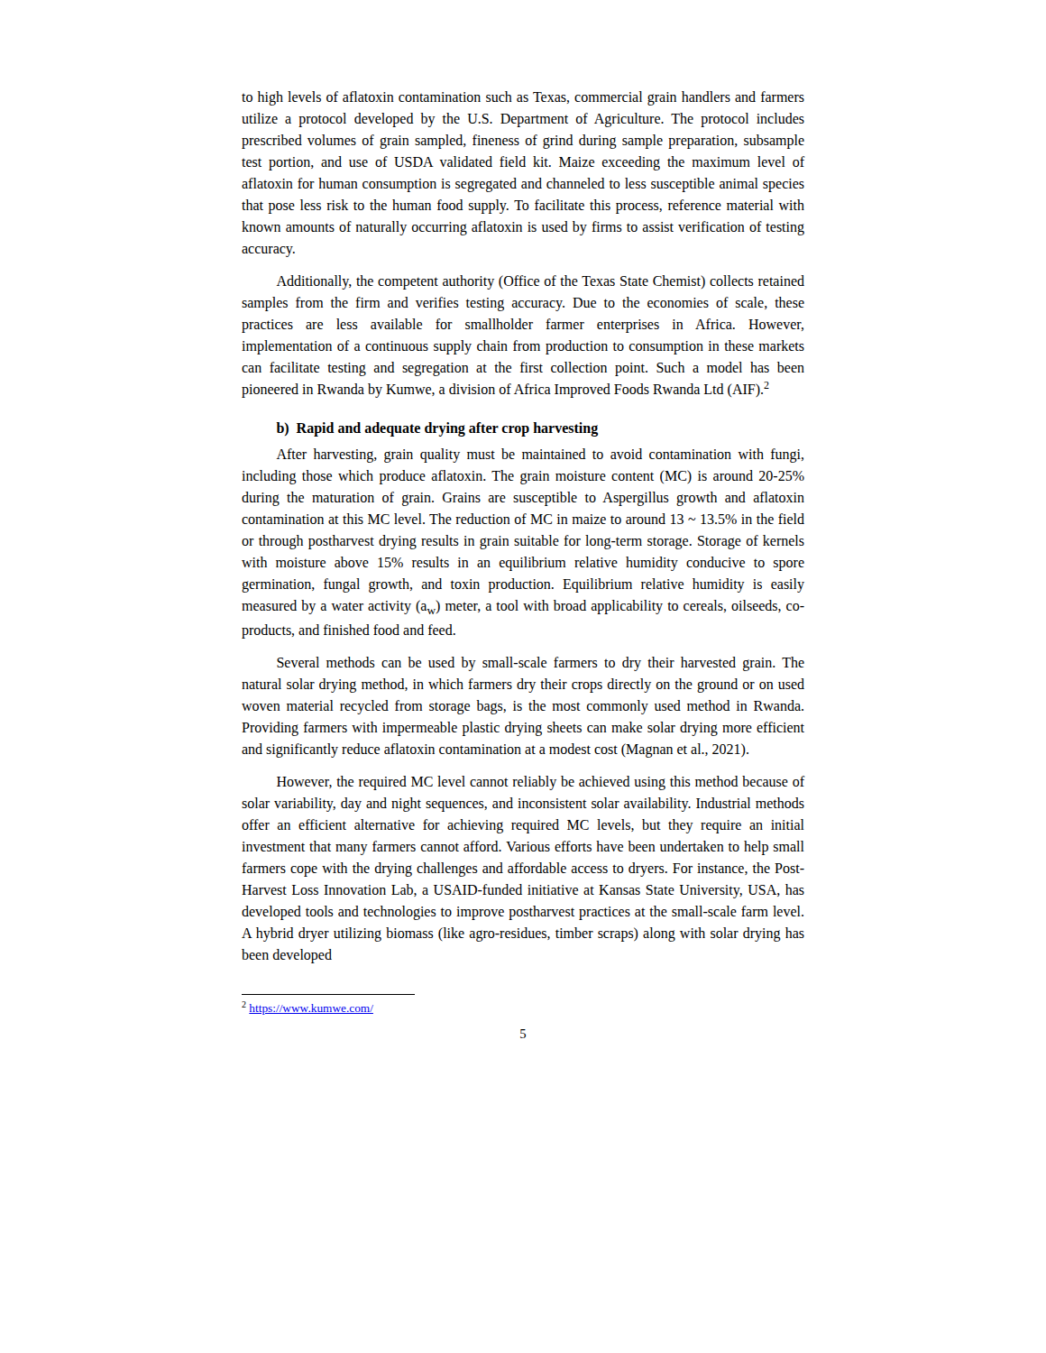to high levels of aflatoxin contamination such as Texas, commercial grain handlers and farmers utilize a protocol developed by the U.S. Department of Agriculture. The protocol includes prescribed volumes of grain sampled, fineness of grind during sample preparation, subsample test portion, and use of USDA validated field kit. Maize exceeding the maximum level of aflatoxin for human consumption is segregated and channeled to less susceptible animal species that pose less risk to the human food supply. To facilitate this process, reference material with known amounts of naturally occurring aflatoxin is used by firms to assist verification of testing accuracy.
Additionally, the competent authority (Office of the Texas State Chemist) collects retained samples from the firm and verifies testing accuracy. Due to the economies of scale, these practices are less available for smallholder farmer enterprises in Africa. However, implementation of a continuous supply chain from production to consumption in these markets can facilitate testing and segregation at the first collection point. Such a model has been pioneered in Rwanda by Kumwe, a division of Africa Improved Foods Rwanda Ltd (AIF).2
b) Rapid and adequate drying after crop harvesting
After harvesting, grain quality must be maintained to avoid contamination with fungi, including those which produce aflatoxin. The grain moisture content (MC) is around 20-25% during the maturation of grain. Grains are susceptible to Aspergillus growth and aflatoxin contamination at this MC level. The reduction of MC in maize to around 13 ~ 13.5% in the field or through postharvest drying results in grain suitable for long-term storage. Storage of kernels with moisture above 15% results in an equilibrium relative humidity conducive to spore germination, fungal growth, and toxin production. Equilibrium relative humidity is easily measured by a water activity (aw) meter, a tool with broad applicability to cereals, oilseeds, co-products, and finished food and feed.
Several methods can be used by small-scale farmers to dry their harvested grain. The natural solar drying method, in which farmers dry their crops directly on the ground or on used woven material recycled from storage bags, is the most commonly used method in Rwanda. Providing farmers with impermeable plastic drying sheets can make solar drying more efficient and significantly reduce aflatoxin contamination at a modest cost (Magnan et al., 2021).
However, the required MC level cannot reliably be achieved using this method because of solar variability, day and night sequences, and inconsistent solar availability. Industrial methods offer an efficient alternative for achieving required MC levels, but they require an initial investment that many farmers cannot afford. Various efforts have been undertaken to help small farmers cope with the drying challenges and affordable access to dryers. For instance, the Post-Harvest Loss Innovation Lab, a USAID-funded initiative at Kansas State University, USA, has developed tools and technologies to improve postharvest practices at the small-scale farm level. A hybrid dryer utilizing biomass (like agro-residues, timber scraps) along with solar drying has been developed
2 https://www.kumwe.com/
5